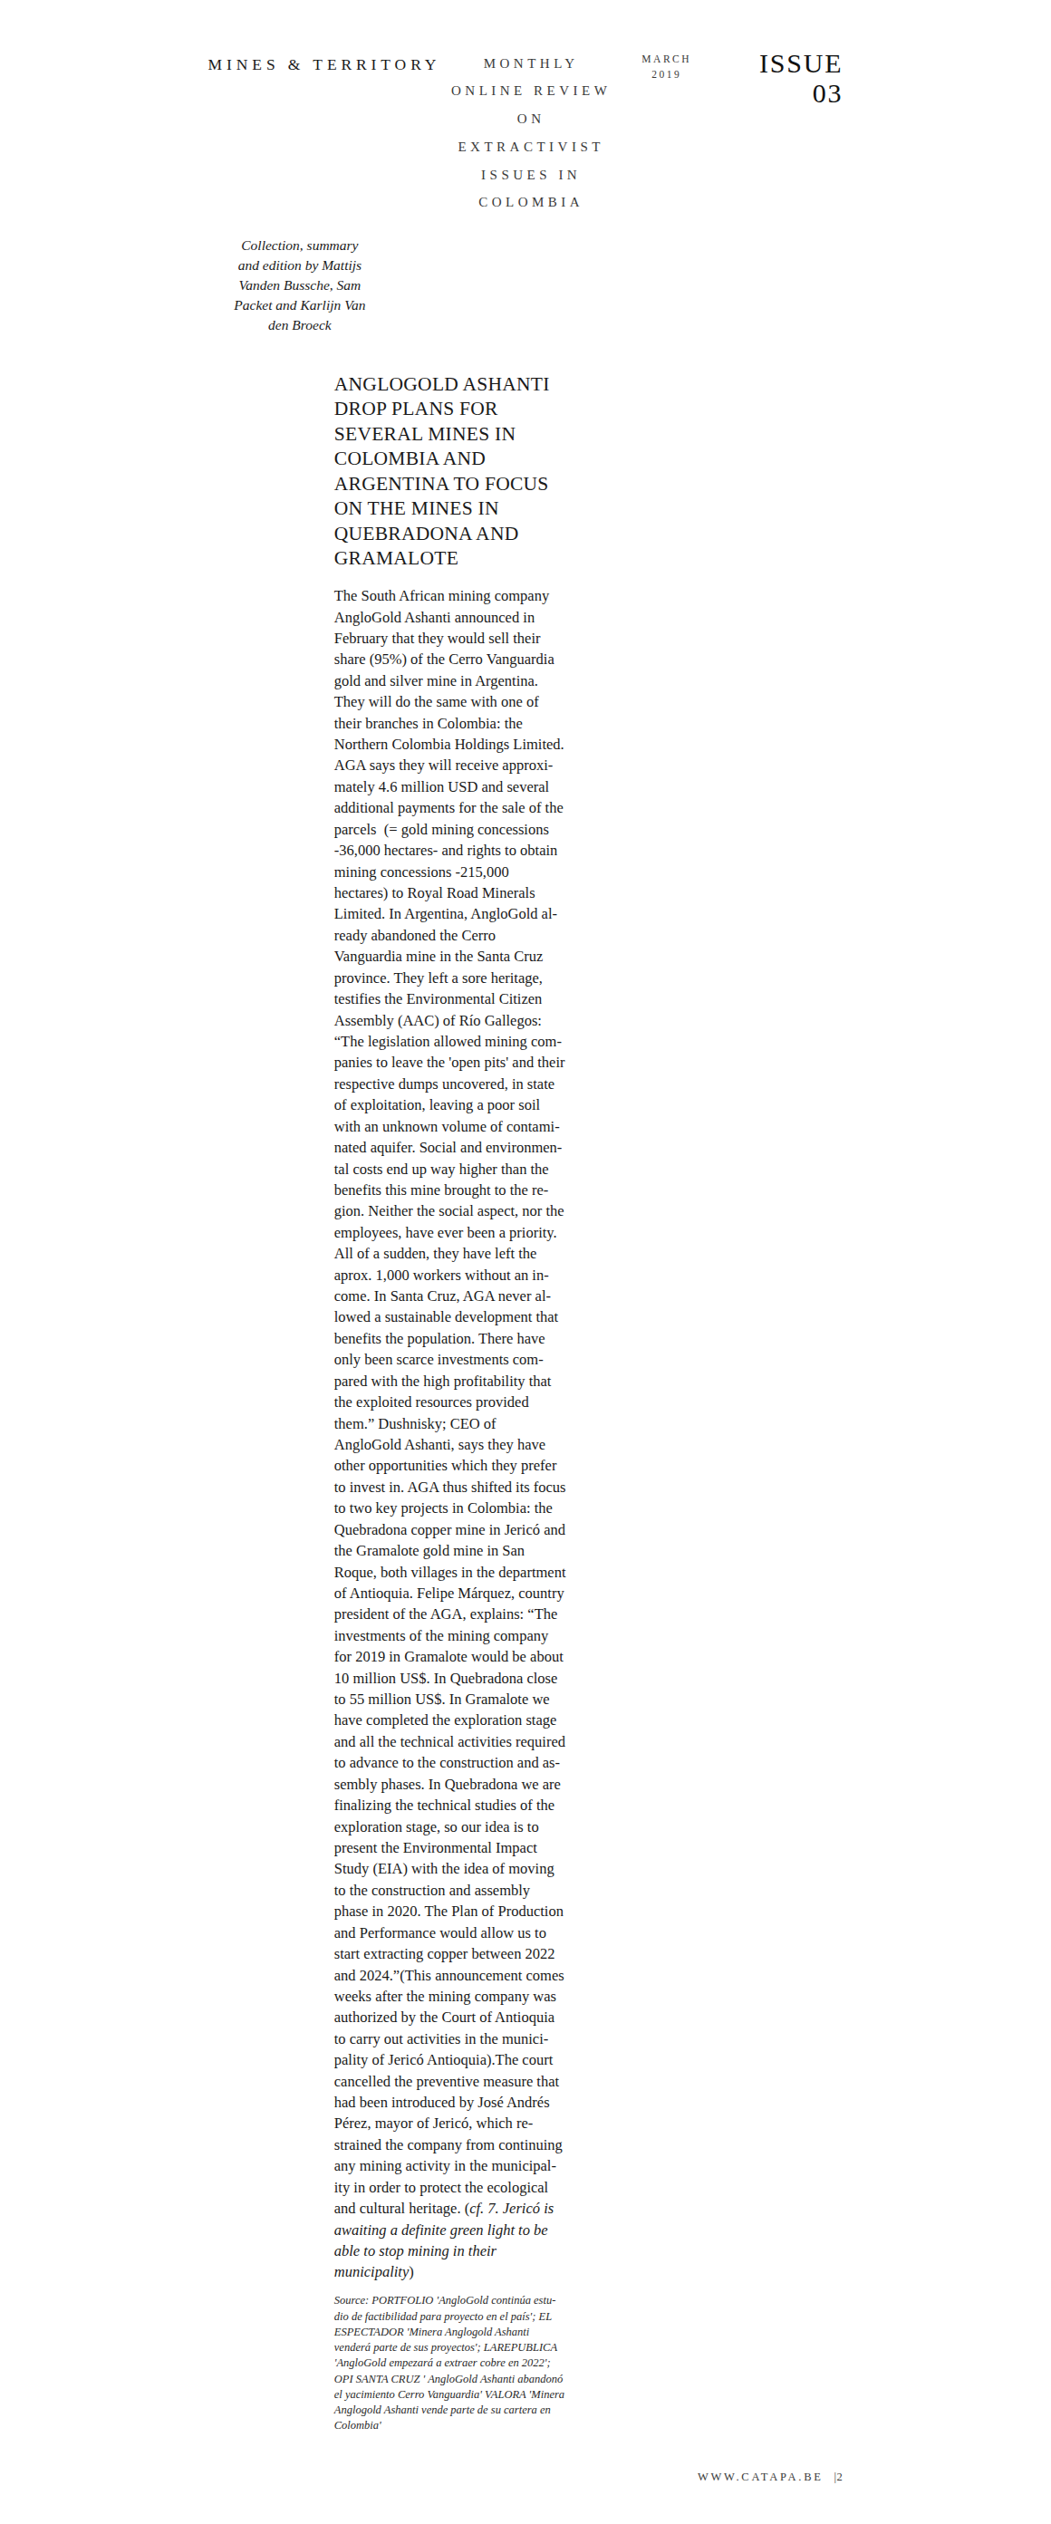Mines & Territory
Monthly online review on extractivist issues in Colombia
March
2019
Issue
03
Collection, summary and edition by Mattijs Vanden Bussche, Sam Packet and Karlijn Van den Broeck
AngloGold Ashanti drop plans for several mines in Colombia and Argentina to focus on the mines in Quebradona and Gramalote
The South African mining company AngloGold Ashanti announced in February that they would sell their share (95%) of the Cerro Vanguardia gold and silver mine in Argentina. They will do the same with one of their branches in Colombia: the Northern Colombia Holdings Limited. AGA says they will receive approximately 4.6 million USD and several additional payments for the sale of the parcels (= gold mining concessions -36,000 hectares- and rights to obtain mining concessions -215,000 hectares) to Royal Road Minerals Limited. In Argentina, AngloGold already abandoned the Cerro Vanguardia mine in the Santa Cruz province. They left a sore heritage, testifies the Environmental Citizen Assembly (AAC) of Río Gallegos: “The legislation allowed mining companies to leave the 'open pits' and their respective dumps uncovered, in state of exploitation, leaving a poor soil with an unknown volume of contaminated aquifer. Social and environmental costs end up way higher than the benefits this mine brought to the region. Neither the social aspect, nor the employees, have ever been a priority. All of a sudden, they have left the aprox. 1,000 workers without an income. In Santa Cruz, AGA never allowed a sustainable development that benefits the population. There have only been scarce investments compared with the high profitability that the exploited resources provided them.” Dushnisky; CEO of AngloGold Ashanti, says they have other opportunities which they prefer to invest in. AGA thus shifted its focus to two key projects in Colombia: the Quebradona copper mine in Jericó and the Gramalote gold mine in San Roque, both villages in the department of Antioquia. Felipe Márquez, country president of the AGA, explains: “The investments of the mining company for 2019 in Gramalote would be about 10 million US$. In Quebradona close to 55 million US$. In Gramalote we have completed the exploration stage and all the technical activities required to advance to the construction and assembly phases. In Quebradona we are finalizing the technical studies of the exploration stage, so our idea is to present the Environmental Impact Study (EIA) with the idea of moving to the construction and assembly phase in 2020. The Plan of Production and Performance would allow us to start extracting copper between 2022 and 2024.”(This announcement comes weeks after the mining company was authorized by the Court of Antioquia to carry out activities in the municipality of Jericó Antioquia).The court cancelled the preventive measure that had been introduced by José Andrés Pérez, mayor of Jericó, which restrained the company from continuing any mining activity in the municipality in order to protect the ecological and cultural heritage. (cf. 7. Jericó is awaiting a definite green light to be able to stop mining in their municipality)
Source: PORTFOLIO 'AngloGold continúa estudio de factibilidad para proyecto en el país'; EL ESPECTADOR 'Minera Anglogold Ashanti venderá parte de sus proyectos'; LAREPUBLICA 'AngloGold empezará a extraer cobre en 2022'; OPI SANTA CRUZ ' AngloGold Ashanti abandonó el yacimiento Cerro Vanguardia' VALORA 'Minera Anglogold Ashanti vende parte de su cartera en Colombia'
www.catapa.be |2